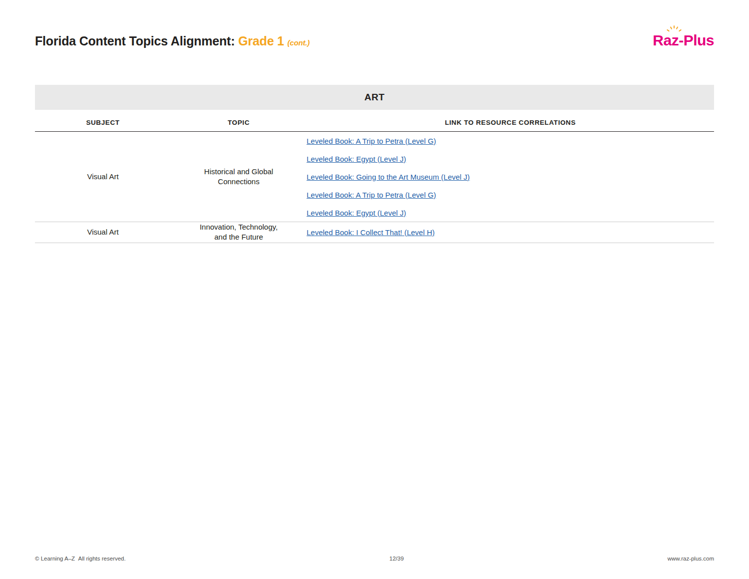Florida Content Topics Alignment: Grade 1 (cont.)
Raz-Plus
ART
| SUBJECT | TOPIC | LINK TO RESOURCE CORRELATIONS |
| --- | --- | --- |
| Visual Art | Historical and Global Connections | Leveled Book: A Trip to Petra (Level G) Leveled Book: Egypt (Level J) Leveled Book: Going to the Art Museum (Level J) Leveled Book: A Trip to Petra (Level G) Leveled Book: Egypt (Level J) |
| Visual Art | Innovation, Technology, and the Future | Leveled Book: I Collect That! (Level H) |
© Learning A–Z All rights reserved.
12/39
www.raz-plus.com